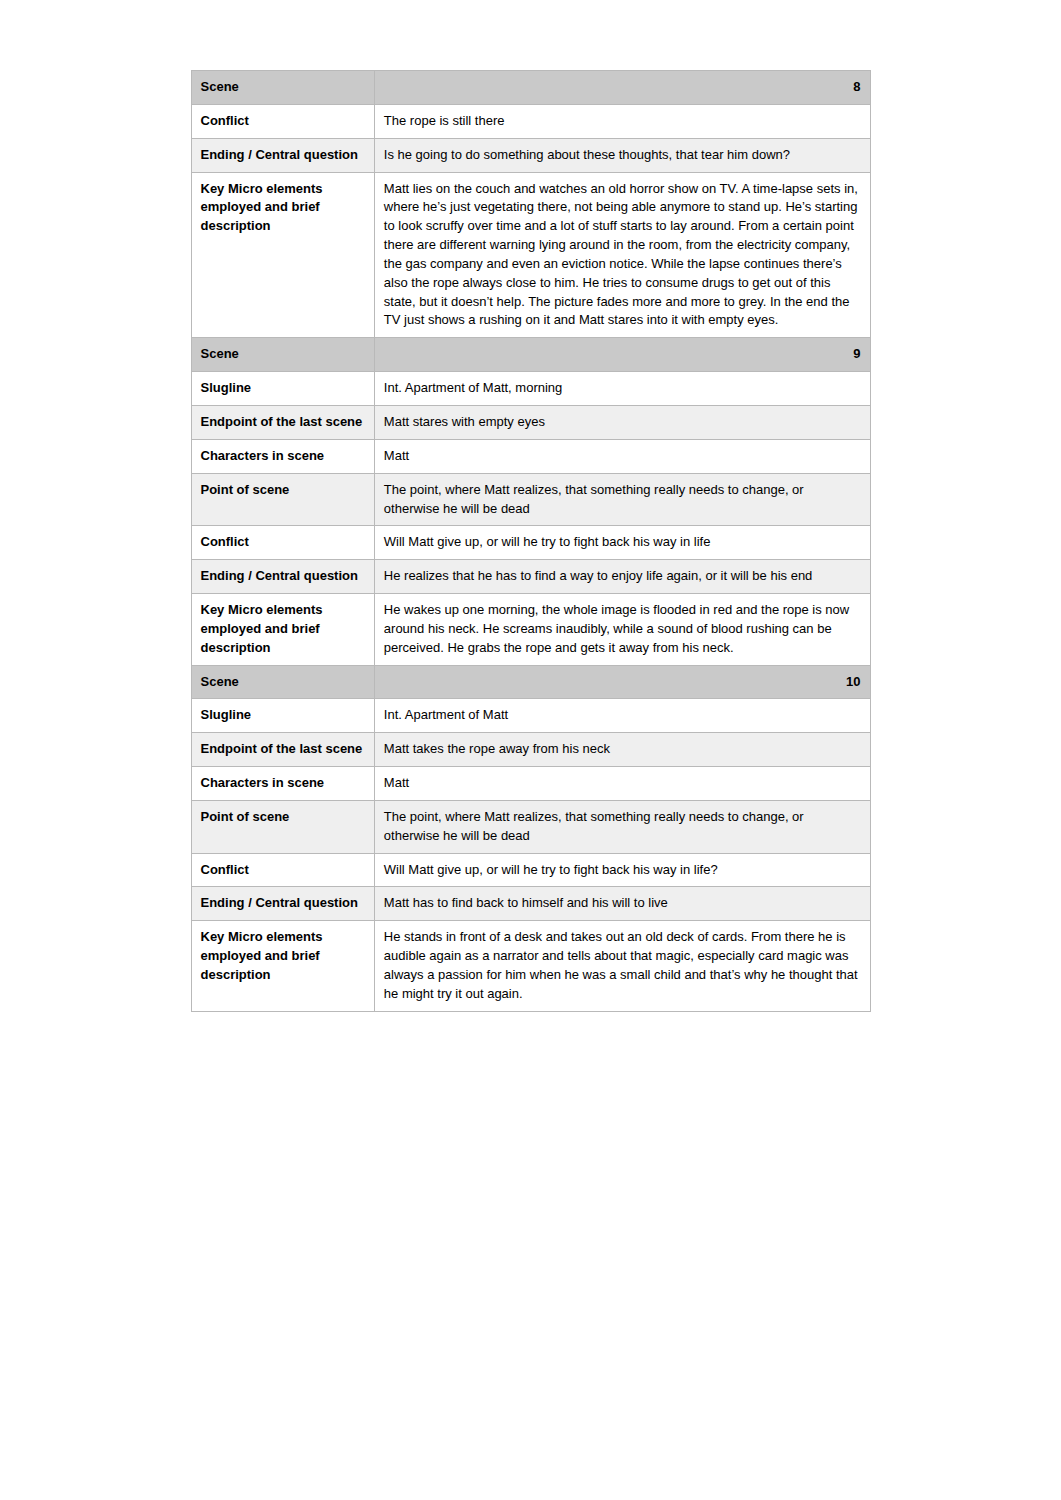| Scene | 8 |
| Conflict | The rope is still there |
| Ending / Central question | Is he going to do something about these thoughts, that tear him down? |
| Key Micro elements employed and brief description | Matt lies on the couch and watches an old horror show on TV. A time-lapse sets in, where he’s just vegetating there, not being able anymore to stand up. He’s starting to look scruffy over time and a lot of stuff starts to lay around. From a certain point there are different warning lying around in the room, from the electricity company, the gas company and even an eviction notice. While the lapse continues there’s also the rope always close to him. He tries to consume drugs to get out of this state, but it doesn’t help. The picture fades more and more to grey. In the end the TV just shows a rushing on it and Matt stares into it with empty eyes. |
| Scene | 9 |
| Slugline | Int. Apartment of Matt, morning |
| Endpoint of the last scene | Matt stares with empty eyes |
| Characters in scene | Matt |
| Point of scene | The point, where Matt realizes, that something really needs to change, or otherwise he will be dead |
| Conflict | Will Matt give up, or will he try to fight back his way in life |
| Ending / Central question | He realizes that he has to find a way to enjoy life again, or it will be his end |
| Key Micro elements employed and brief description | He wakes up one morning, the whole image is flooded in red and the rope is now around his neck. He screams inaudibly, while a sound of blood rushing can be perceived. He grabs the rope and gets it away from his neck. |
| Scene | 10 |
| Slugline | Int. Apartment of Matt |
| Endpoint of the last scene | Matt takes the rope away from his neck |
| Characters in scene | Matt |
| Point of scene | The point, where Matt realizes, that something really needs to change, or otherwise he will be dead |
| Conflict | Will Matt give up, or will he try to fight back his way in life? |
| Ending / Central question | Matt has to find back to himself and his will to live |
| Key Micro elements employed and brief description | He stands in front of a desk and takes out an old deck of cards. From there he is audible again as a narrator and tells about that magic, especially card magic was always a passion for him when he was a small child and that’s why he thought that he might try it out again. |